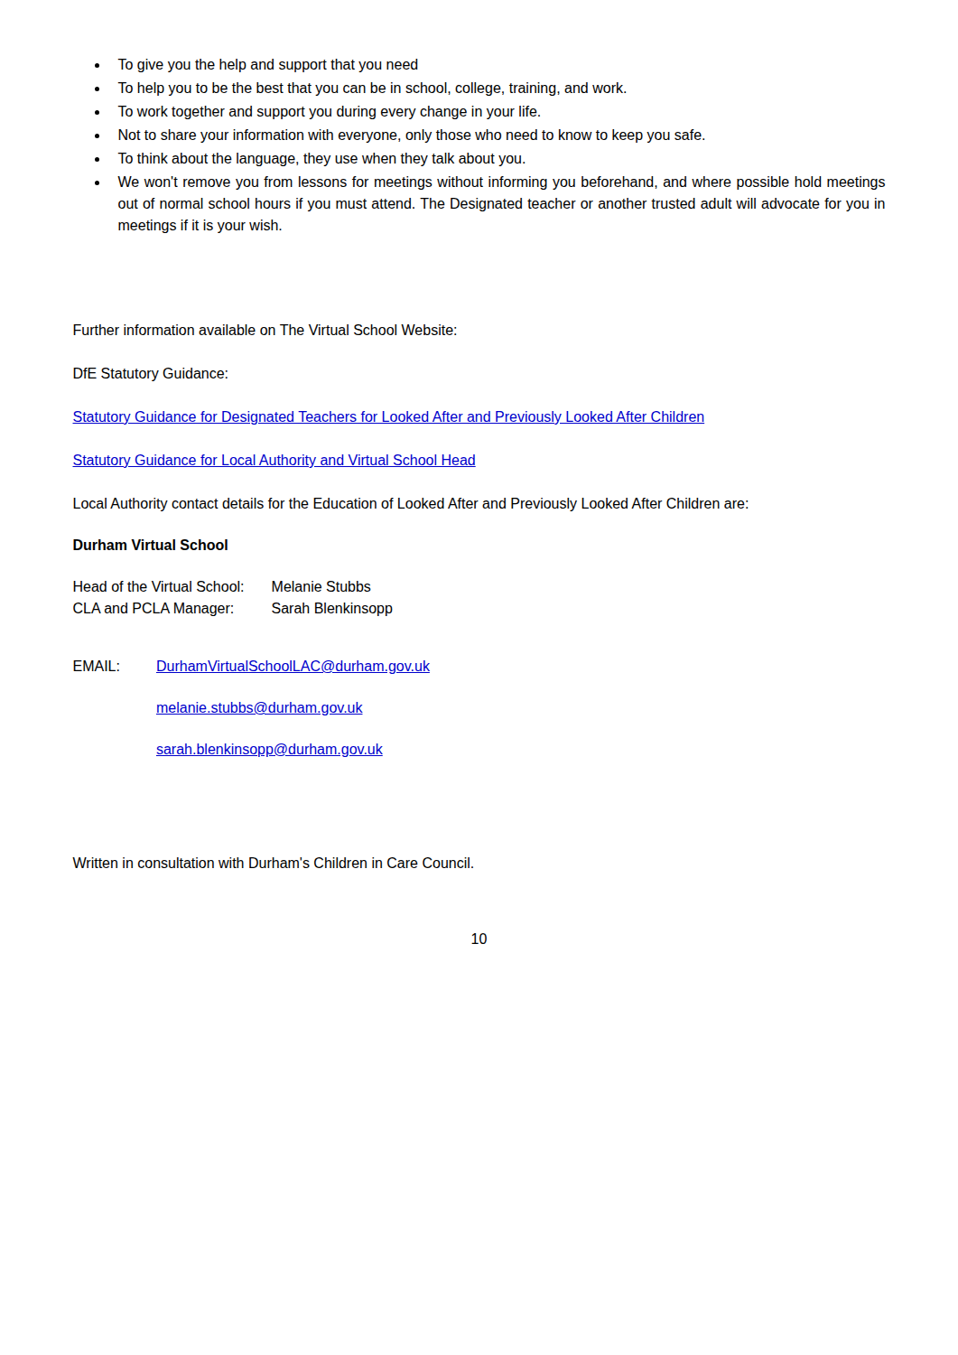To give you the help and support that you need
To help you to be the best that you can be in school, college, training, and work.
To work together and support you during every change in your life.
Not to share your information with everyone, only those who need to know to keep you safe.
To think about the language, they use when they talk about you.
We won't remove you from lessons for meetings without informing you beforehand, and where possible hold meetings out of normal school hours if you must attend. The Designated teacher or another trusted adult will advocate for you in meetings if it is your wish.
Further information available on The Virtual School Website:
DfE Statutory Guidance:
Statutory Guidance for Designated Teachers for Looked After and Previously Looked After Children
Statutory Guidance for Local Authority and Virtual School Head
Local Authority contact details for the Education of Looked After and Previously Looked After Children are:
Durham Virtual School
| Head of the Virtual School: | Melanie Stubbs |
| CLA and PCLA Manager: | Sarah Blenkinsopp |
| EMAIL: | DurhamVirtualSchoolLAC@durham.gov.uk |
| | melanie.stubbs@durham.gov.uk |
| | sarah.blenkinsopp@durham.gov.uk |
Written in consultation with Durham's Children in Care Council.
10